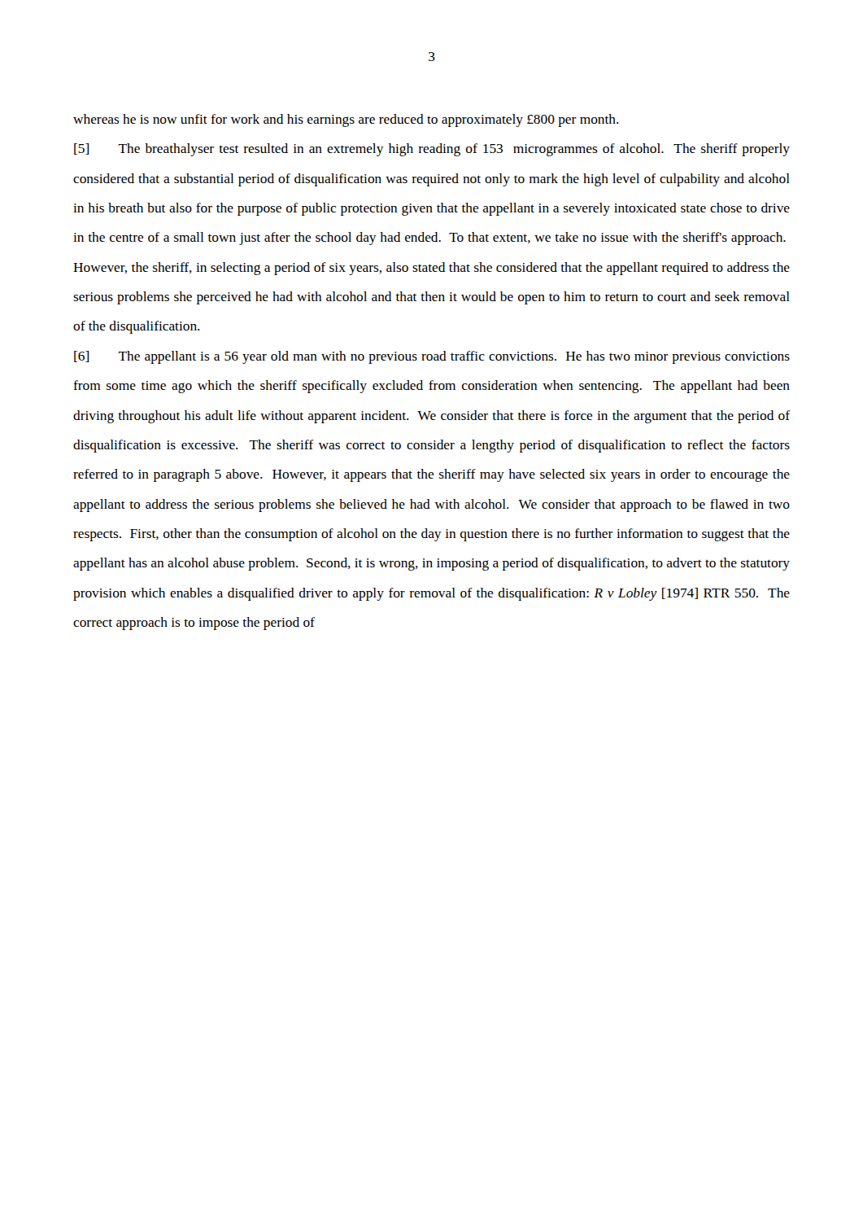3
whereas he is now unfit for work and his earnings are reduced to approximately £800 per month.
[5] The breathalyser test resulted in an extremely high reading of 153 microgrammes of alcohol. The sheriff properly considered that a substantial period of disqualification was required not only to mark the high level of culpability and alcohol in his breath but also for the purpose of public protection given that the appellant in a severely intoxicated state chose to drive in the centre of a small town just after the school day had ended. To that extent, we take no issue with the sheriff's approach. However, the sheriff, in selecting a period of six years, also stated that she considered that the appellant required to address the serious problems she perceived he had with alcohol and that then it would be open to him to return to court and seek removal of the disqualification.
[6] The appellant is a 56 year old man with no previous road traffic convictions. He has two minor previous convictions from some time ago which the sheriff specifically excluded from consideration when sentencing. The appellant had been driving throughout his adult life without apparent incident. We consider that there is force in the argument that the period of disqualification is excessive. The sheriff was correct to consider a lengthy period of disqualification to reflect the factors referred to in paragraph 5 above. However, it appears that the sheriff may have selected six years in order to encourage the appellant to address the serious problems she believed he had with alcohol. We consider that approach to be flawed in two respects. First, other than the consumption of alcohol on the day in question there is no further information to suggest that the appellant has an alcohol abuse problem. Second, it is wrong, in imposing a period of disqualification, to advert to the statutory provision which enables a disqualified driver to apply for removal of the disqualification: R v Lobley [1974] RTR 550. The correct approach is to impose the period of